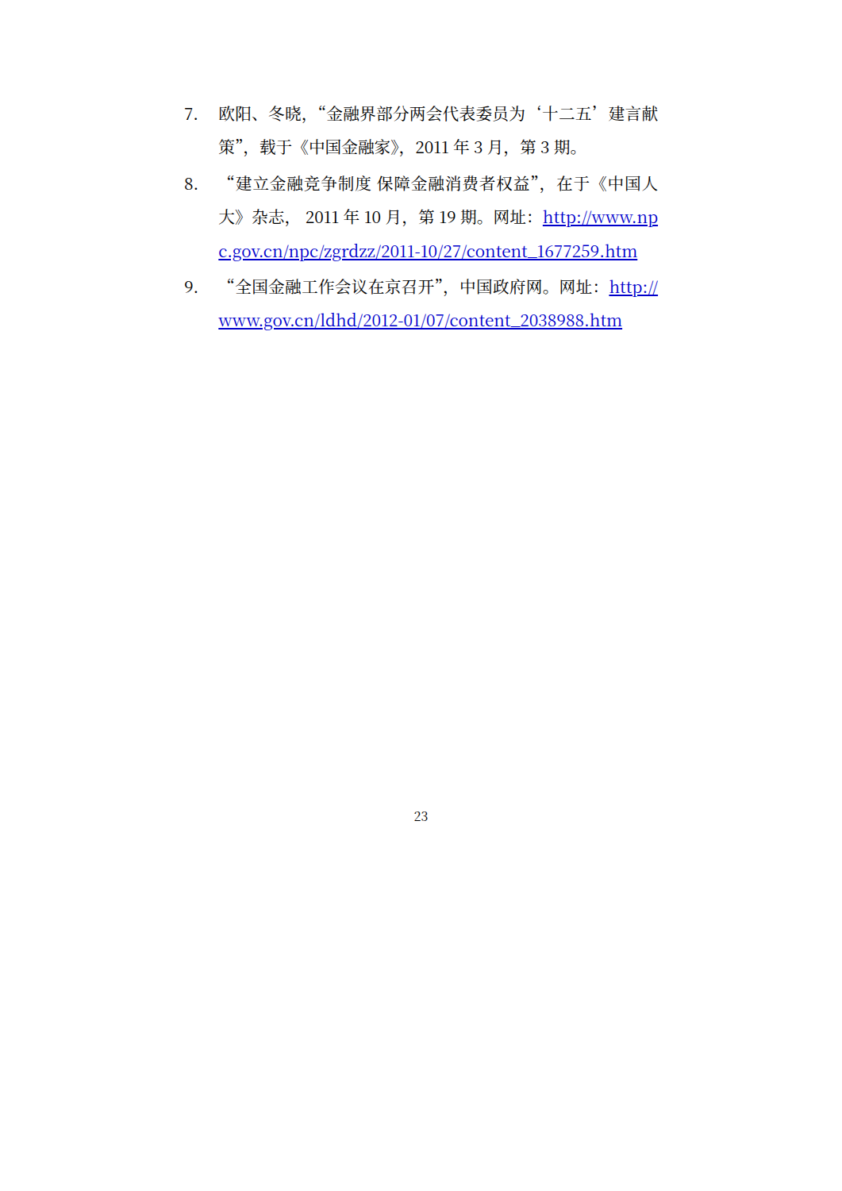7.
欧阳、冬晓，“金融界部分两会代表委员为‘十二五’建言献策”，载于《中国金融家》，2011 年 3 月，第 3 期。
8.
“建立金融竞争制度 保障金融消费者权益”，在于《中国人大》杂志， 2011 年 10 月，第 19 期。网址：http://www.npc.gov.cn/npc/zgrdzz/2011-10/27/content_1677259.htm
9.
“全国金融工作会议在京召开”，中国政府网。网址：http://www.gov.cn/ldhd/2012-01/07/content_2038988.htm
23